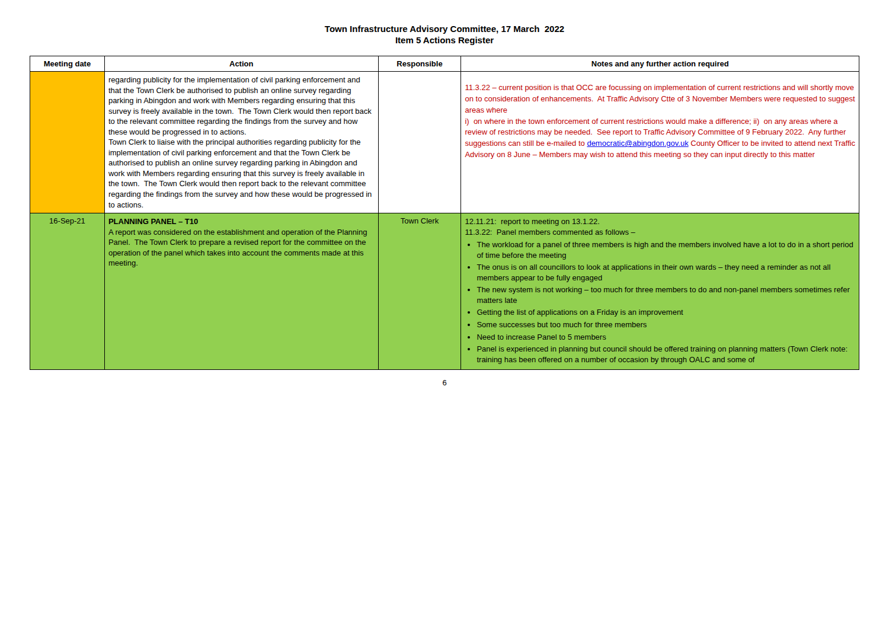Town Infrastructure Advisory Committee, 17 March 2022
Item 5 Actions Register
| Meeting date | Action | Responsible | Notes and any further action required |
| --- | --- | --- | --- |
| | regarding publicity for the implementation of civil parking enforcement and that the Town Clerk be authorised to publish an online survey regarding parking in Abingdon and work with Members regarding ensuring that this survey is freely available in the town. The Town Clerk would then report back to the relevant committee regarding the findings from the survey and how these would be progressed in to actions. Town Clerk to liaise with the principal authorities regarding publicity for the implementation of civil parking enforcement and that the Town Clerk be authorised to publish an online survey regarding parking in Abingdon and work with Members regarding ensuring that this survey is freely available in the town. The Town Clerk would then report back to the relevant committee regarding the findings from the survey and how these would be progressed in to actions. | | 11.3.22 – current position is that OCC are focussing on implementation of current restrictions and will shortly move on to consideration of enhancements. At Traffic Advisory Ctte of 3 November Members were requested to suggest areas where i) on where in the town enforcement of current restrictions would make a difference; ii) on any areas where a review of restrictions may be needed. See report to Traffic Advisory Committee of 9 February 2022. Any further suggestions can still be e-mailed to democratic@abingdon.gov.uk County Officer to be invited to attend next Traffic Advisory on 8 June – Members may wish to attend this meeting so they can input directly to this matter |
| 16-Sep-21 | PLANNING PANEL – T10 A report was considered on the establishment and operation of the Planning Panel. The Town Clerk to prepare a revised report for the committee on the operation of the panel which takes into account the comments made at this meeting. | Town Clerk | 12.11.21: report to meeting on 13.1.22. 11.3.22: Panel members commented as follows – The workload for a panel of three members is high and the members involved have a lot to do in a short period of time before the meeting The onus is on all councillors to look at applications in their own wards – they need a reminder as not all members appear to be fully engaged The new system is not working – too much for three members to do and non-panel members sometimes refer matters late Getting the list of applications on a Friday is an improvement Some successes but too much for three members Need to increase Panel to 5 members Panel is experienced in planning but council should be offered training on planning matters (Town Clerk note: training has been offered on a number of occasion by through OALC and some of |
6